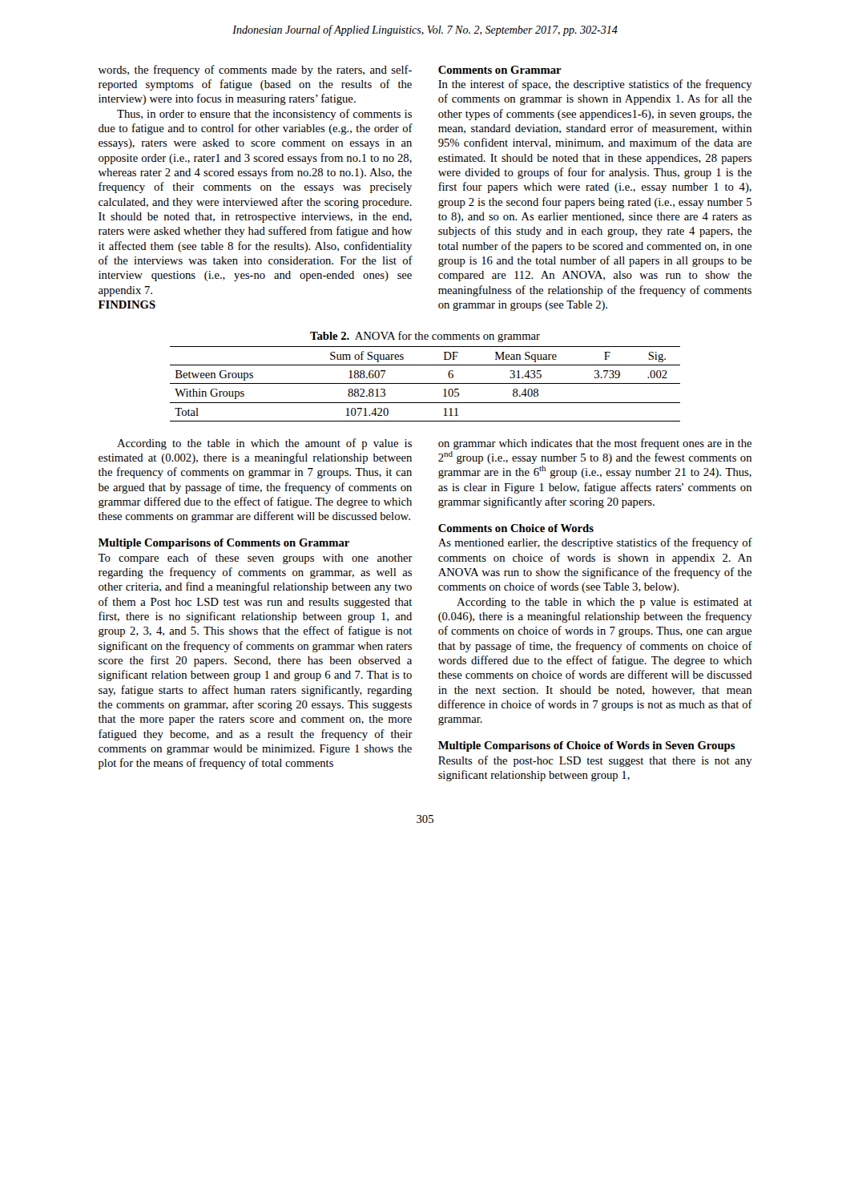Indonesian Journal of Applied Linguistics, Vol. 7 No. 2, September 2017, pp. 302-314
words, the frequency of comments made by the raters, and self-reported symptoms of fatigue (based on the results of the interview) were into focus in measuring raters’ fatigue.
Thus, in order to ensure that the inconsistency of comments is due to fatigue and to control for other variables (e.g., the order of essays), raters were asked to score comment on essays in an opposite order (i.e., rater1 and 3 scored essays from no.1 to no 28, whereas rater 2 and 4 scored essays from no.28 to no.1). Also, the frequency of their comments on the essays was precisely calculated, and they were interviewed after the scoring procedure. It should be noted that, in retrospective interviews, in the end, raters were asked whether they had suffered from fatigue and how it affected them (see table 8 for the results). Also, confidentiality of the interviews was taken into consideration. For the list of interview questions (i.e., yes-no and open-ended ones) see appendix 7.
FINDINGS
Comments on Grammar
In the interest of space, the descriptive statistics of the frequency of comments on grammar is shown in Appendix 1. As for all the other types of comments (see appendices1-6), in seven groups, the mean, standard deviation, standard error of measurement, within 95% confident interval, minimum, and maximum of the data are estimated. It should be noted that in these appendices, 28 papers were divided to groups of four for analysis. Thus, group 1 is the first four papers which were rated (i.e., essay number 1 to 4), group 2 is the second four papers being rated (i.e., essay number 5 to 8), and so on. As earlier mentioned, since there are 4 raters as subjects of this study and in each group, they rate 4 papers, the total number of the papers to be scored and commented on, in one group is 16 and the total number of all papers in all groups to be compared are 112. An ANOVA, also was run to show the meaningfulness of the relationship of the frequency of comments on grammar in groups (see Table 2).
Table 2. ANOVA for the comments on grammar
| | Sum of Squares | DF | Mean Square | F | Sig. |
| --- | --- | --- | --- | --- | --- |
| Between Groups | 188.607 | 6 | 31.435 | 3.739 | .002 |
| Within Groups | 882.813 | 105 | 8.408 | | |
| Total | 1071.420 | 111 | | | |
According to the table in which the amount of p value is estimated at (0.002), there is a meaningful relationship between the frequency of comments on grammar in 7 groups. Thus, it can be argued that by passage of time, the frequency of comments on grammar differed due to the effect of fatigue. The degree to which these comments on grammar are different will be discussed below.
Multiple Comparisons of Comments on Grammar
To compare each of these seven groups with one another regarding the frequency of comments on grammar, as well as other criteria, and find a meaningful relationship between any two of them a Post hoc LSD test was run and results suggested that first, there is no significant relationship between group 1, and group 2, 3, 4, and 5. This shows that the effect of fatigue is not significant on the frequency of comments on grammar when raters score the first 20 papers. Second, there has been observed a significant relation between group 1 and group 6 and 7. That is to say, fatigue starts to affect human raters significantly, regarding the comments on grammar, after scoring 20 essays. This suggests that the more paper the raters score and comment on, the more fatigued they become, and as a result the frequency of their comments on grammar would be minimized. Figure 1 shows the plot for the means of frequency of total comments
on grammar which indicates that the most frequent ones are in the 2nd group (i.e., essay number 5 to 8) and the fewest comments on grammar are in the 6th group (i.e., essay number 21 to 24). Thus, as is clear in Figure 1 below, fatigue affects raters' comments on grammar significantly after scoring 20 papers.
Comments on Choice of Words
As mentioned earlier, the descriptive statistics of the frequency of comments on choice of words is shown in appendix 2. An ANOVA was run to show the significance of the frequency of the comments on choice of words (see Table 3, below).
According to the table in which the p value is estimated at (0.046), there is a meaningful relationship between the frequency of comments on choice of words in 7 groups. Thus, one can argue that by passage of time, the frequency of comments on choice of words differed due to the effect of fatigue. The degree to which these comments on choice of words are different will be discussed in the next section. It should be noted, however, that mean difference in choice of words in 7 groups is not as much as that of grammar.
Multiple Comparisons of Choice of Words in Seven Groups
Results of the post-hoc LSD test suggest that there is not any significant relationship between group 1,
305